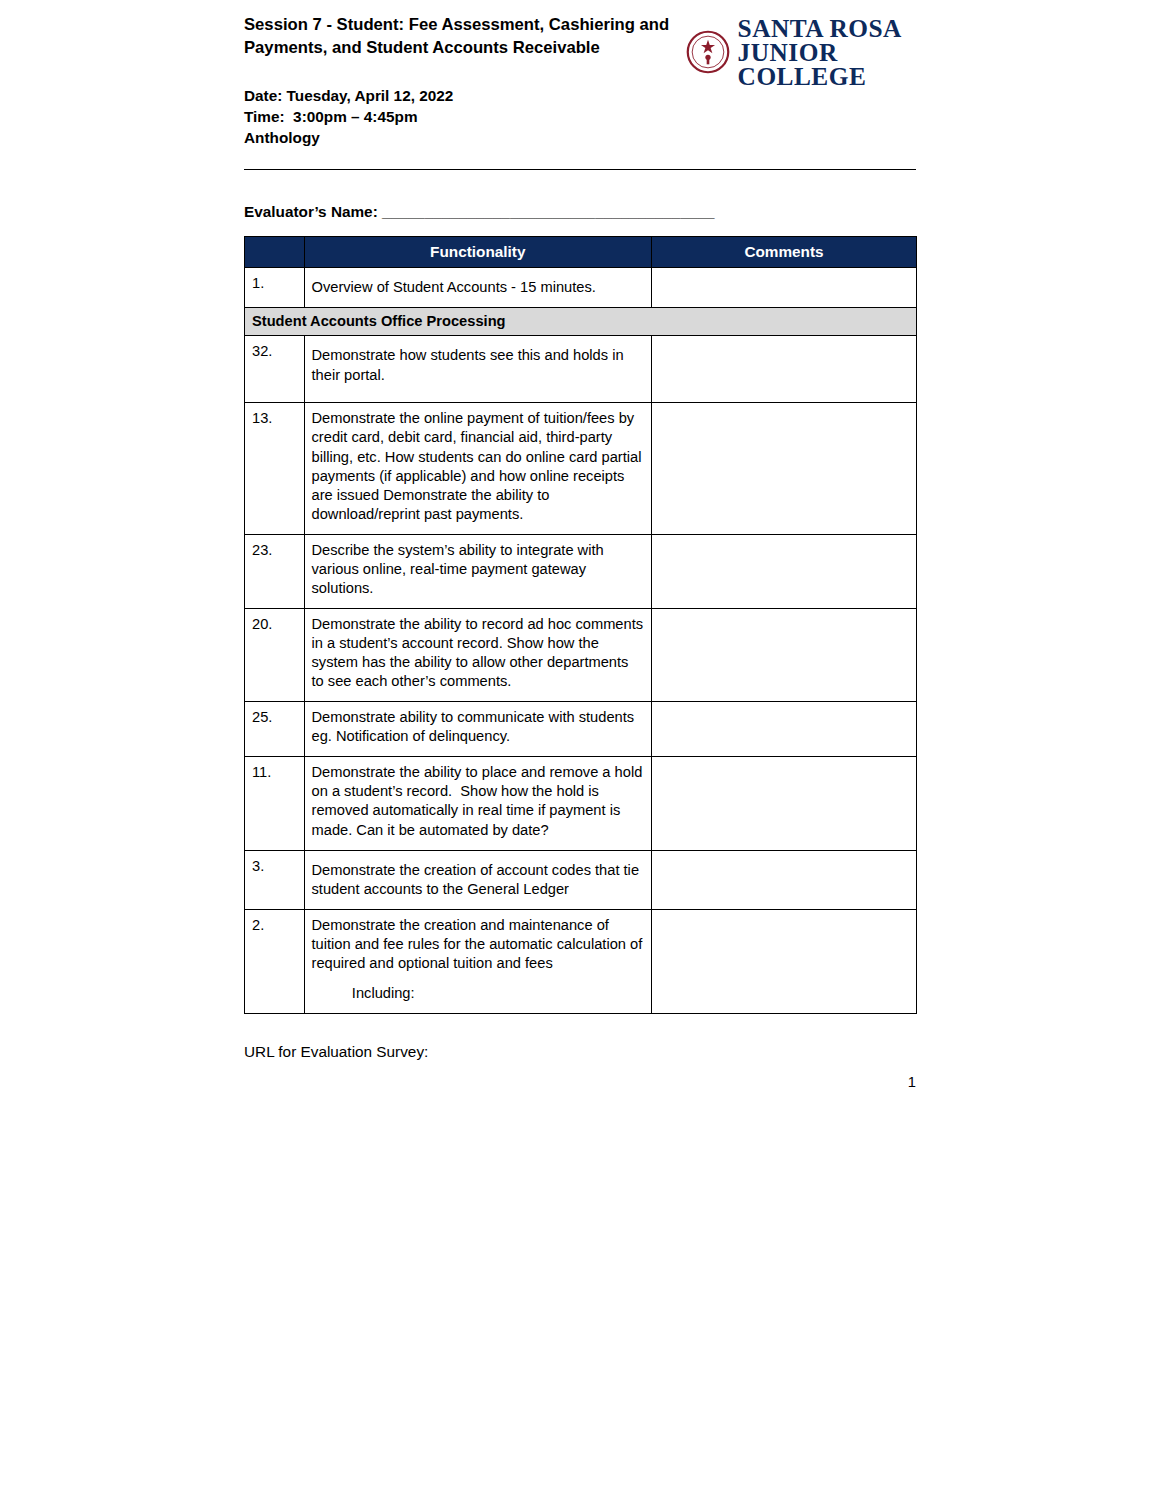Session 7 - Student: Fee Assessment, Cashiering and Payments, and Student Accounts Receivable
Date: Tuesday, April 12, 2022
Time: 3:00pm – 4:45pm
Anthology
SANTA ROSA JUNIOR COLLEGE
Evaluator’s Name: _______________________________________
| | Functionality | Comments |
| --- | --- | --- |
| 1. | Overview of Student Accounts - 15 minutes. | |
| Student Accounts Office Processing |
| 32. | Demonstrate how students see this and holds in their portal. | |
| 13. | Demonstrate the online payment of tuition/fees by credit card, debit card, financial aid, third-party billing, etc. How students can do online card partial payments (if applicable) and how online receipts are issued Demonstrate the ability to download/reprint past payments. | |
| 23. | Describe the system’s ability to integrate with various online, real-time payment gateway solutions. | |
| 20. | Demonstrate the ability to record ad hoc comments in a student’s account record. Show how the system has the ability to allow other departments to see each other’s comments. | |
| 25. | Demonstrate ability to communicate with students eg. Notification of delinquency. | |
| 11. | Demonstrate the ability to place and remove a hold on a student’s record. Show how the hold is removed automatically in real time if payment is made. Can it be automated by date? | |
| 3. | Demonstrate the creation of account codes that tie student accounts to the General Ledger | |
| 2. | Demonstrate the creation and maintenance of tuition and fee rules for the automatic calculation of required and optional tuition and fees Including: | |
URL for Evaluation Survey:
1